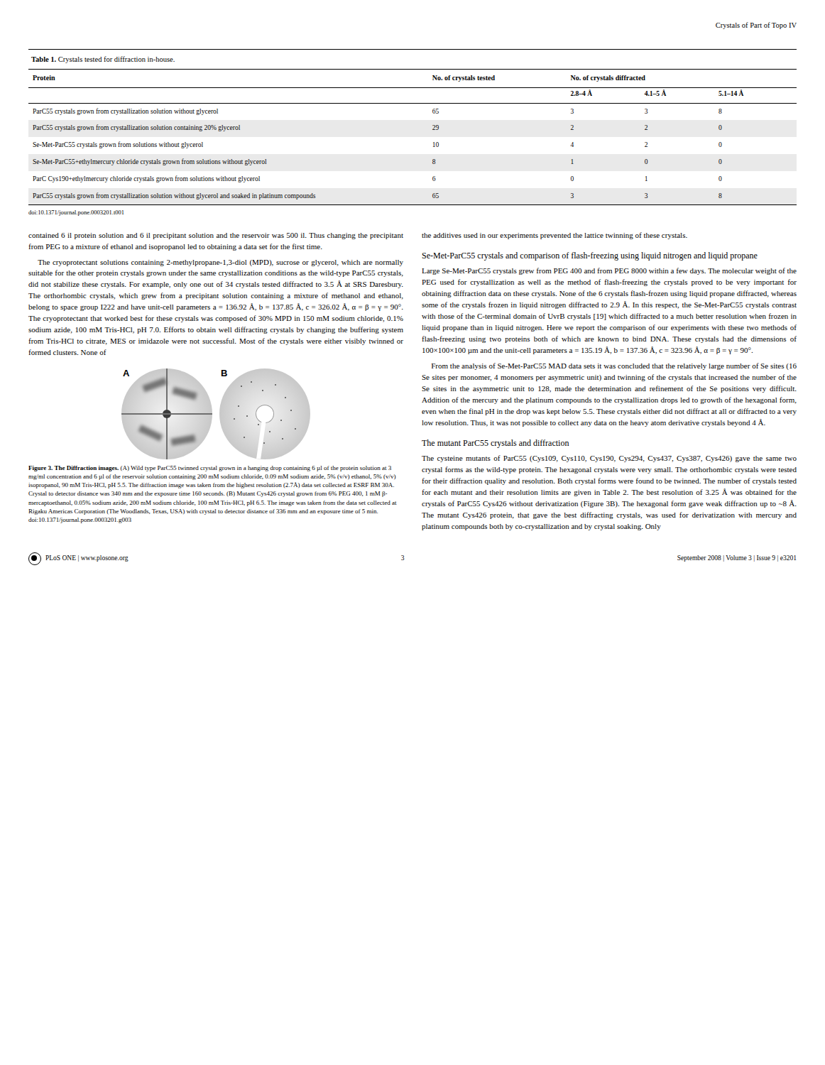Crystals of Part of Topo IV
Table 1. Crystals tested for diffraction in-house.
| Protein | No. of crystals tested | No. of crystals diffracted |
| --- | --- | --- |
| | | 2.8–4 Å | 4.1–5 Å | 5.1–14 Å |
| ParC55 crystals grown from crystallization solution without glycerol | 65 | 3 | 3 | 8 |
| ParC55 crystals grown from crystallization solution containing 20% glycerol | 29 | 2 | 2 | 0 |
| Se-Met-ParC55 crystals grown from solutions without glycerol | 10 | 4 | 2 | 0 |
| Se-Met-ParC55+ethylmercury chloride crystals grown from solutions without glycerol | 8 | 1 | 0 | 0 |
| ParC Cys190+ethylmercury chloride crystals grown from solutions without glycerol | 6 | 0 | 1 | 0 |
| ParC55 crystals grown from crystallization solution without glycerol and soaked in platinum compounds | 65 | 3 | 3 | 8 |
doi:10.1371/journal.pone.0003201.t001
contained 6 il protein solution and 6 il precipitant solution and the reservoir was 500 il. Thus changing the precipitant from PEG to a mixture of ethanol and isopropanol led to obtaining a data set for the first time.
The cryoprotectant solutions containing 2-methylpropane-1,3-diol (MPD), sucrose or glycerol, which are normally suitable for the other protein crystals grown under the same crystallization conditions as the wild-type ParC55 crystals, did not stabilize these crystals. For example, only one out of 34 crystals tested diffracted to 3.5 Å at SRS Daresbury. The orthorhombic crystals, which grew from a precipitant solution containing a mixture of methanol and ethanol, belong to space group I222 and have unit-cell parameters a = 136.92 Å, b = 137.85 Å, c = 326.02 Å, α = β = γ = 90°. The cryoprotectant that worked best for these crystals was composed of 30% MPD in 150 mM sodium chloride, 0.1% sodium azide, 100 mM Tris-HCl, pH 7.0. Efforts to obtain well diffracting crystals by changing the buffering system from Tris-HCl to citrate, MES or imidazole were not successful. Most of the crystals were either visibly twinned or formed clusters. None of
A
B
Figure 3. The Diffraction images. (A) Wild type ParC55 twinned crystal grown in a hanging drop containing 6 µl of the protein solution at 3 mg/ml concentration and 6 µl of the reservoir solution containing 200 mM sodium chloride, 0.09 mM sodium azide, 5% (v/v) ethanol, 5% (v/v) isopropanol, 90 mM Tris-HCl, pH 5.5. The diffraction image was taken from the highest resolution (2.7Å) data set collected at ESRF BM 30A. Crystal to detector distance was 340 mm and the exposure time 160 seconds. (B) Mutant Cys426 crystal grown from 6% PEG 400, 1 mM β-mercaptoethanol, 0.05% sodium azide, 200 mM sodium chloride, 100 mM Tris-HCl, pH 6.5. The image was taken from the data set collected at Rigaku Americas Corporation (The Woodlands, Texas, USA) with crystal to detector distance of 336 mm and an exposure time of 5 min.
doi:10.1371/journal.pone.0003201.g003
the additives used in our experiments prevented the lattice twinning of these crystals.
Se-Met-ParC55 crystals and comparison of flash-freezing using liquid nitrogen and liquid propane
Large Se-Met-ParC55 crystals grew from PEG 400 and from PEG 8000 within a few days. The molecular weight of the PEG used for crystallization as well as the method of flash-freezing the crystals proved to be very important for obtaining diffraction data on these crystals. None of the 6 crystals flash-frozen using liquid propane diffracted, whereas some of the crystals frozen in liquid nitrogen diffracted to 2.9 Å. In this respect, the Se-Met-ParC55 crystals contrast with those of the C-terminal domain of UvrB crystals [19] which diffracted to a much better resolution when frozen in liquid propane than in liquid nitrogen. Here we report the comparison of our experiments with these two methods of flash-freezing using two proteins both of which are known to bind DNA. These crystals had the dimensions of 100×100×100 µm and the unit-cell parameters a = 135.19 Å, b = 137.36 Å, c = 323.96 Å, α = β = γ = 90°.
From the analysis of Se-Met-ParC55 MAD data sets it was concluded that the relatively large number of Se sites (16 Se sites per monomer, 4 monomers per asymmetric unit) and twinning of the crystals that increased the number of the Se sites in the asymmetric unit to 128, made the determination and refinement of the Se positions very difficult. Addition of the mercury and the platinum compounds to the crystallization drops led to growth of the hexagonal form, even when the final pH in the drop was kept below 5.5. These crystals either did not diffract at all or diffracted to a very low resolution. Thus, it was not possible to collect any data on the heavy atom derivative crystals beyond 4 Å.
The mutant ParC55 crystals and diffraction
The cysteine mutants of ParC55 (Cys109, Cys110, Cys190, Cys294, Cys437, Cys387, Cys426) gave the same two crystal forms as the wild-type protein. The hexagonal crystals were very small. The orthorhombic crystals were tested for their diffraction quality and resolution. Both crystal forms were found to be twinned. The number of crystals tested for each mutant and their resolution limits are given in Table 2. The best resolution of 3.25 Å was obtained for the crystals of ParC55 Cys426 without derivatization (Figure 3B). The hexagonal form gave weak diffraction up to ~8 Å. The mutant Cys426 protein, that gave the best diffracting crystals, was used for derivatization with mercury and platinum compounds both by co-crystallization and by crystal soaking. Only
PLoS ONE | www.plosone.org
3
September 2008 | Volume 3 | Issue 9 | e3201